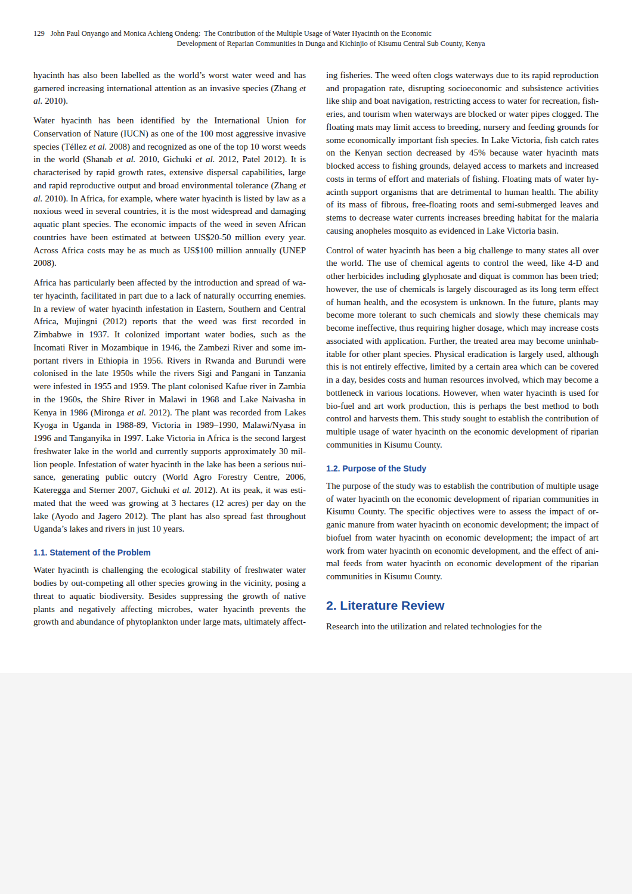129 John Paul Onyango and Monica Achieng Ondeng: The Contribution of the Multiple Usage of Water Hyacinth on the Economic Development of Reparian Communities in Dunga and Kichinjio of Kisumu Central Sub County, Kenya
hyacinth has also been labelled as the world’s worst water weed and has garnered increasing international attention as an invasive species (Zhang et al. 2010).
Water hyacinth has been identified by the International Union for Conservation of Nature (IUCN) as one of the 100 most aggressive invasive species (Téllez et al. 2008) and recognized as one of the top 10 worst weeds in the world (Shanab et al. 2010, Gichuki et al. 2012, Patel 2012). It is characterised by rapid growth rates, extensive dispersal capabilities, large and rapid reproductive output and broad environmental tolerance (Zhang et al. 2010). In Africa, for example, where water hyacinth is listed by law as a noxious weed in several countries, it is the most widespread and damaging aquatic plant species. The economic impacts of the weed in seven African countries have been estimated at between US$20-50 million every year. Across Africa costs may be as much as US$100 million annually (UNEP 2008).
Africa has particularly been affected by the introduction and spread of water hyacinth, facilitated in part due to a lack of naturally occurring enemies. In a review of water hyacinth infestation in Eastern, Southern and Central Africa, Mujingni (2012) reports that the weed was first recorded in Zimbabwe in 1937. It colonized important water bodies, such as the Incomati River in Mozambique in 1946, the Zambezi River and some important rivers in Ethiopia in 1956. Rivers in Rwanda and Burundi were colonised in the late 1950s while the rivers Sigi and Pangani in Tanzania were infested in 1955 and 1959. The plant colonised Kafue river in Zambia in the 1960s, the Shire River in Malawi in 1968 and Lake Naivasha in Kenya in 1986 (Mironga et al. 2012). The plant was recorded from Lakes Kyoga in Uganda in 1988-89, Victoria in 1989–1990, Malawi/Nyasa in 1996 and Tanganyika in 1997. Lake Victoria in Africa is the second largest freshwater lake in the world and currently supports approximately 30 million people. Infestation of water hyacinth in the lake has been a serious nuisance, generating public outcry (World Agro Forestry Centre, 2006, Kateregga and Sterner 2007, Gichuki et al. 2012). At its peak, it was estimated that the weed was growing at 3 hectares (12 acres) per day on the lake (Ayodo and Jagero 2012). The plant has also spread fast throughout Uganda’s lakes and rivers in just 10 years.
1.1. Statement of the Problem
Water hyacinth is challenging the ecological stability of freshwater water bodies by out-competing all other species growing in the vicinity, posing a threat to aquatic biodiversity. Besides suppressing the growth of native plants and negatively affecting microbes, water hyacinth prevents the growth and abundance of phytoplankton under large mats, ultimately affecting fisheries. The weed often clogs waterways due to its rapid reproduction and propagation rate, disrupting socioeconomic and subsistence activities like ship and boat navigation, restricting access to water for recreation, fisheries, and tourism when waterways are blocked or water pipes clogged. The floating mats may limit access to breeding, nursery and feeding grounds for some economically important fish species. In Lake Victoria, fish catch rates on the Kenyan section decreased by 45% because water hyacinth mats blocked access to fishing grounds, delayed access to markets and increased costs in terms of effort and materials of fishing. Floating mats of water hyacinth support organisms that are detrimental to human health. The ability of its mass of fibrous, free-floating roots and semi-submerged leaves and stems to decrease water currents increases breeding habitat for the malaria causing anopheles mosquito as evidenced in Lake Victoria basin.
Control of water hyacinth has been a big challenge to many states all over the world. The use of chemical agents to control the weed, like 4-D and other herbicides including glyphosate and diquat is common has been tried; however, the use of chemicals is largely discouraged as its long term effect of human health, and the ecosystem is unknown. In the future, plants may become more tolerant to such chemicals and slowly these chemicals may become ineffective, thus requiring higher dosage, which may increase costs associated with application. Further, the treated area may become uninhabitable for other plant species. Physical eradication is largely used, although this is not entirely effective, limited by a certain area which can be covered in a day, besides costs and human resources involved, which may become a bottleneck in various locations. However, when water hyacinth is used for bio-fuel and art work production, this is perhaps the best method to both control and harvests them. This study sought to establish the contribution of multiple usage of water hyacinth on the economic development of riparian communities in Kisumu County.
1.2. Purpose of the Study
The purpose of the study was to establish the contribution of multiple usage of water hyacinth on the economic development of riparian communities in Kisumu County. The specific objectives were to assess the impact of organic manure from water hyacinth on economic development; the impact of biofuel from water hyacinth on economic development; the impact of art work from water hyacinth on economic development, and the effect of animal feeds from water hyacinth on economic development of the riparian communities in Kisumu County.
2. Literature Review
Research into the utilization and related technologies for the